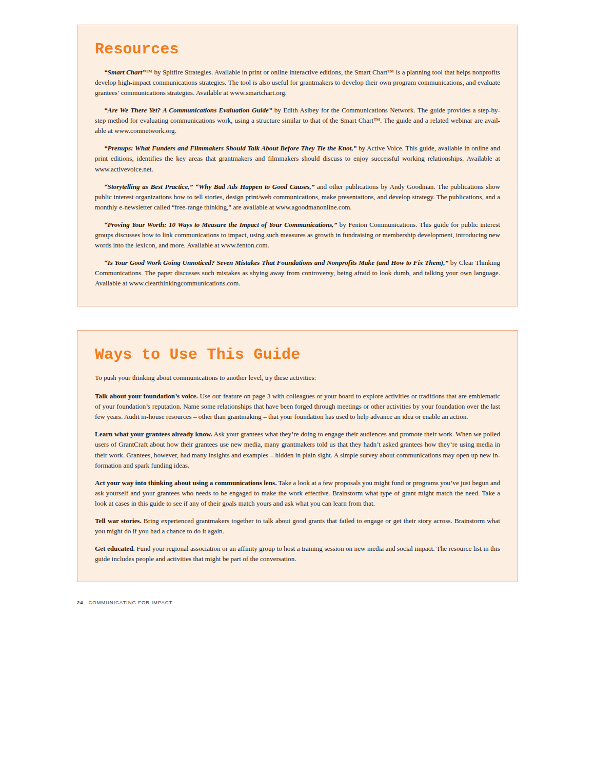Resources
“Smart Chart”™ by Spitfire Strategies. Available in print or online interactive editions, the Smart Chart™ is a planning tool that helps nonprofits develop high-impact communications strategies. The tool is also useful for grantmakers to develop their own program communications, and evaluate grantees’ communications strategies. Available at www.smartchart.org.
“Are We There Yet? A Communications Evaluation Guide” by Edith Asibey for the Communications Network. The guide provides a step-by-step method for evaluating communications work, using a structure similar to that of the Smart Chart™. The guide and a related webinar are available at www.comnetwork.org.
“Prenups: What Funders and Filmmakers Should Talk About Before They Tie the Knot,” by Active Voice. This guide, available in online and print editions, identifies the key areas that grantmakers and filmmakers should discuss to enjoy successful working relationships. Available at www.activevoice.net.
“Storytelling as Best Practice,” “Why Bad Ads Happen to Good Causes,” and other publications by Andy Goodman. The publications show public interest organizations how to tell stories, design print/web communications, make presentations, and develop strategy. The publications, and a monthly e-newsletter called “free-range thinking,” are available at www.agoodmanonline.com.
“Proving Your Worth: 10 Ways to Measure the Impact of Your Communications,” by Fenton Communications. This guide for public interest groups discusses how to link communications to impact, using such measures as growth in fundraising or membership development, introducing new words into the lexicon, and more. Available at www.fenton.com.
“Is Your Good Work Going Unnoticed? Seven Mistakes That Foundations and Nonprofits Make (and How to Fix Them),” by Clear Thinking Communications. The paper discusses such mistakes as shying away from controversy, being afraid to look dumb, and talking your own language. Available at www.clearthinkingcommunications.com.
Ways to Use This Guide
To push your thinking about communications to another level, try these activities:
Talk about your foundation’s voice. Use our feature on page 3 with colleagues or your board to explore activities or traditions that are emblematic of your foundation’s reputation. Name some relationships that have been forged through meetings or other activities by your foundation over the last few years. Audit in-house resources – other than grantmaking – that your foundation has used to help advance an idea or enable an action.
Learn what your grantees already know. Ask your grantees what they’re doing to engage their audiences and promote their work. When we polled users of GrantCraft about how their grantees use new media, many grantmakers told us that they hadn’t asked grantees how they’re using media in their work. Grantees, however, had many insights and examples – hidden in plain sight. A simple survey about communications may open up new information and spark funding ideas.
Act your way into thinking about using a communications lens. Take a look at a few proposals you might fund or programs you’ve just begun and ask yourself and your grantees who needs to be engaged to make the work effective. Brainstorm what type of grant might match the need. Take a look at cases in this guide to see if any of their goals match yours and ask what you can learn from that.
Tell war stories. Bring experienced grantmakers together to talk about good grants that failed to engage or get their story across. Brainstorm what you might do if you had a chance to do it again.
Get educated. Fund your regional association or an affinity group to host a training session on new media and social impact. The resource list in this guide includes people and activities that might be part of the conversation.
24 COMMUNICATING FOR IMPACT